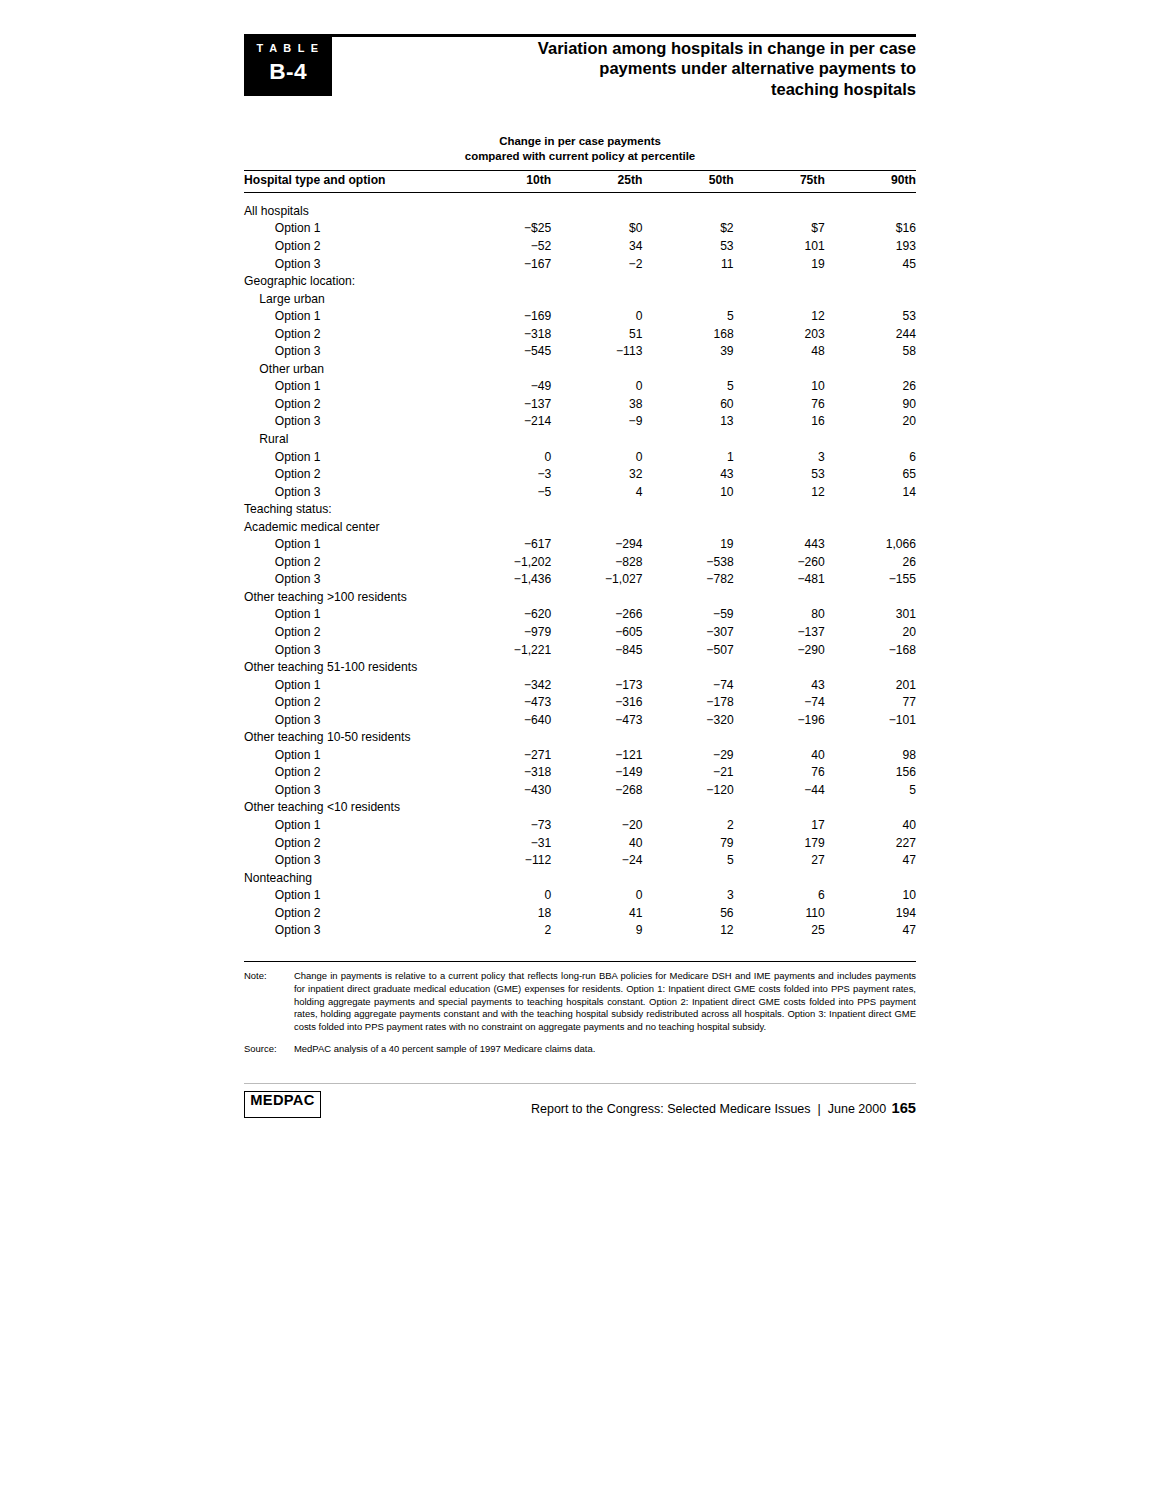T A B L E
B-4
Variation among hospitals in change in per case
payments under alternative payments to
teaching hospitals
Change in per case payments
compared with current policy at percentile
| Hospital type and option | 10th | 25th | 50th | 75th | 90th |
| --- | --- | --- | --- | --- | --- |
| All hospitals | | | | | |
| Option 1 | −$25 | $0 | $2 | $7 | $16 |
| Option 2 | −52 | 34 | 53 | 101 | 193 |
| Option 3 | −167 | −2 | 11 | 19 | 45 |
| Geographic location: | | | | | |
| Large urban | | | | | |
| Option 1 | −169 | 0 | 5 | 12 | 53 |
| Option 2 | −318 | 51 | 168 | 203 | 244 |
| Option 3 | −545 | −113 | 39 | 48 | 58 |
| Other urban | | | | | |
| Option 1 | −49 | 0 | 5 | 10 | 26 |
| Option 2 | −137 | 38 | 60 | 76 | 90 |
| Option 3 | −214 | −9 | 13 | 16 | 20 |
| Rural | | | | | |
| Option 1 | 0 | 0 | 1 | 3 | 6 |
| Option 2 | −3 | 32 | 43 | 53 | 65 |
| Option 3 | −5 | 4 | 10 | 12 | 14 |
| Teaching status: | | | | | |
| Academic medical center | | | | | |
| Option 1 | −617 | −294 | 19 | 443 | 1,066 |
| Option 2 | −1,202 | −828 | −538 | −260 | 26 |
| Option 3 | −1,436 | −1,027 | −782 | −481 | −155 |
| Other teaching >100 residents | | | | | |
| Option 1 | −620 | −266 | −59 | 80 | 301 |
| Option 2 | −979 | −605 | −307 | −137 | 20 |
| Option 3 | −1,221 | −845 | −507 | −290 | −168 |
| Other teaching 51-100 residents | | | | | |
| Option 1 | −342 | −173 | −74 | 43 | 201 |
| Option 2 | −473 | −316 | −178 | −74 | 77 |
| Option 3 | −640 | −473 | −320 | −196 | −101 |
| Other teaching 10-50 residents | | | | | |
| Option 1 | −271 | −121 | −29 | 40 | 98 |
| Option 2 | −318 | −149 | −21 | 76 | 156 |
| Option 3 | −430 | −268 | −120 | −44 | 5 |
| Other teaching <10 residents | | | | | |
| Option 1 | −73 | −20 | 2 | 17 | 40 |
| Option 2 | −31 | 40 | 79 | 179 | 227 |
| Option 3 | −112 | −24 | 5 | 27 | 47 |
| Nonteaching | | | | | |
| Option 1 | 0 | 0 | 3 | 6 | 10 |
| Option 2 | 18 | 41 | 56 | 110 | 194 |
| Option 3 | 2 | 9 | 12 | 25 | 47 |
Note:
Change in payments is relative to a current policy that reflects long-run BBA policies for Medicare DSH and IME payments and includes payments for inpatient direct graduate medical education (GME) expenses for residents. Option 1: Inpatient direct GME costs folded into PPS payment rates, holding aggregate payments and special payments to teaching hospitals constant. Option 2: Inpatient direct GME costs folded into PPS payment rates, holding aggregate payments constant and with the teaching hospital subsidy redistributed across all hospitals. Option 3: Inpatient direct GME costs folded into PPS payment rates with no constraint on aggregate payments and no teaching hospital subsidy.
Source:
MedPAC analysis of a 40 percent sample of 1997 Medicare claims data.
MEDPAC
Report to the Congress: Selected Medicare Issues | June 2000165